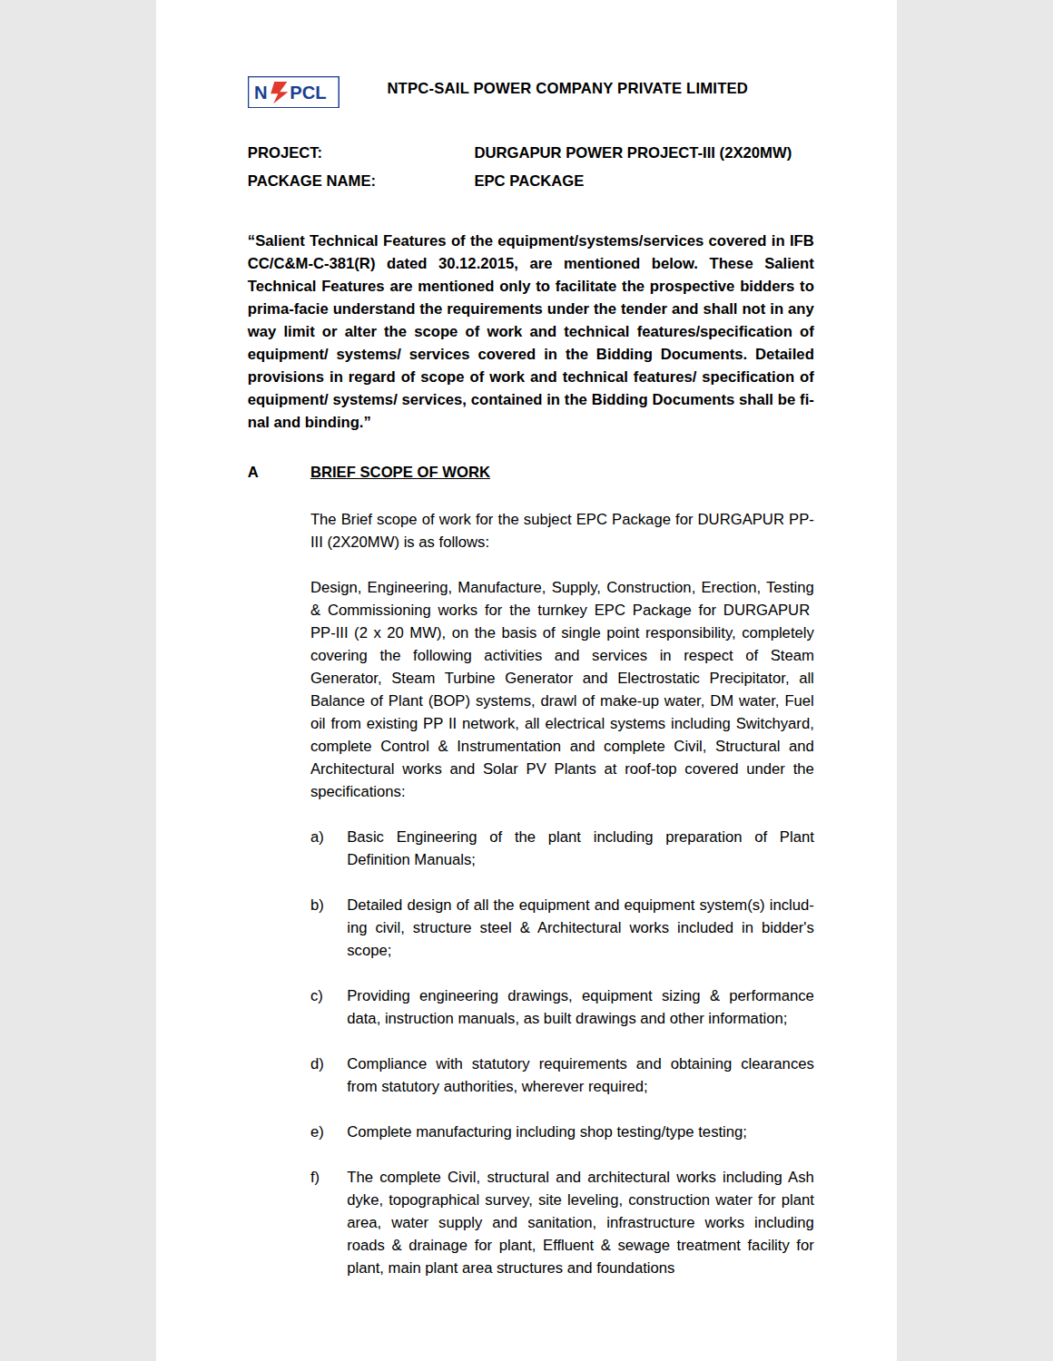N PCL
NTPC-SAIL POWER COMPANY PRIVATE LIMITED
| PROJECT: | DURGAPUR POWER PROJECT-III (2X20MW) |
| PACKAGE NAME: | EPC PACKAGE |
“Salient Technical Features of the equipment/systems/services covered in IFB CC/C&M-C-381(R) dated 30.12.2015, are mentioned below. These Salient Technical Features are mentioned only to facilitate the prospective bidders to prima-facie understand the requirements under the tender and shall not in any way limit or alter the scope of work and technical features/specification of equipment/ systems/ services covered in the Bidding Documents. Detailed provisions in regard of scope of work and technical features/ specification of equipment/ systems/ services, contained in the Bidding Documents shall be final and binding.”
A
BRIEF SCOPE OF WORK
The Brief scope of work for the subject EPC Package for DURGAPUR PP-III (2X20MW) is as follows:
Design, Engineering, Manufacture, Supply, Construction, Erection, Testing & Commissioning works for the turnkey EPC Package for DURGAPUR PP-III (2 x 20 MW), on the basis of single point responsibility, completely covering the following activities and services in respect of Steam Generator, Steam Turbine Generator and Electrostatic Precipitator, all Balance of Plant (BOP) systems, drawl of make-up water, DM water, Fuel oil from existing PP II network, all electrical systems including Switchyard, complete Control & Instrumentation and complete Civil, Structural and Architectural works and Solar PV Plants at roof-top covered under the specifications:
a) Basic Engineering of the plant including preparation of Plant Definition Manuals;
b) Detailed design of all the equipment and equipment system(s) including civil, structure steel & Architectural works included in bidder's scope;
c) Providing engineering drawings, equipment sizing & performance data, instruction manuals, as built drawings and other information;
d) Compliance with statutory requirements and obtaining clearances from statutory authorities, wherever required;
e) Complete manufacturing including shop testing/type testing;
f) The complete Civil, structural and architectural works including Ash dyke, topographical survey, site leveling, construction water for plant area, water supply and sanitation, infrastructure works including roads & drainage for plant, Effluent & sewage treatment facility for plant, main plant area structures and foundations